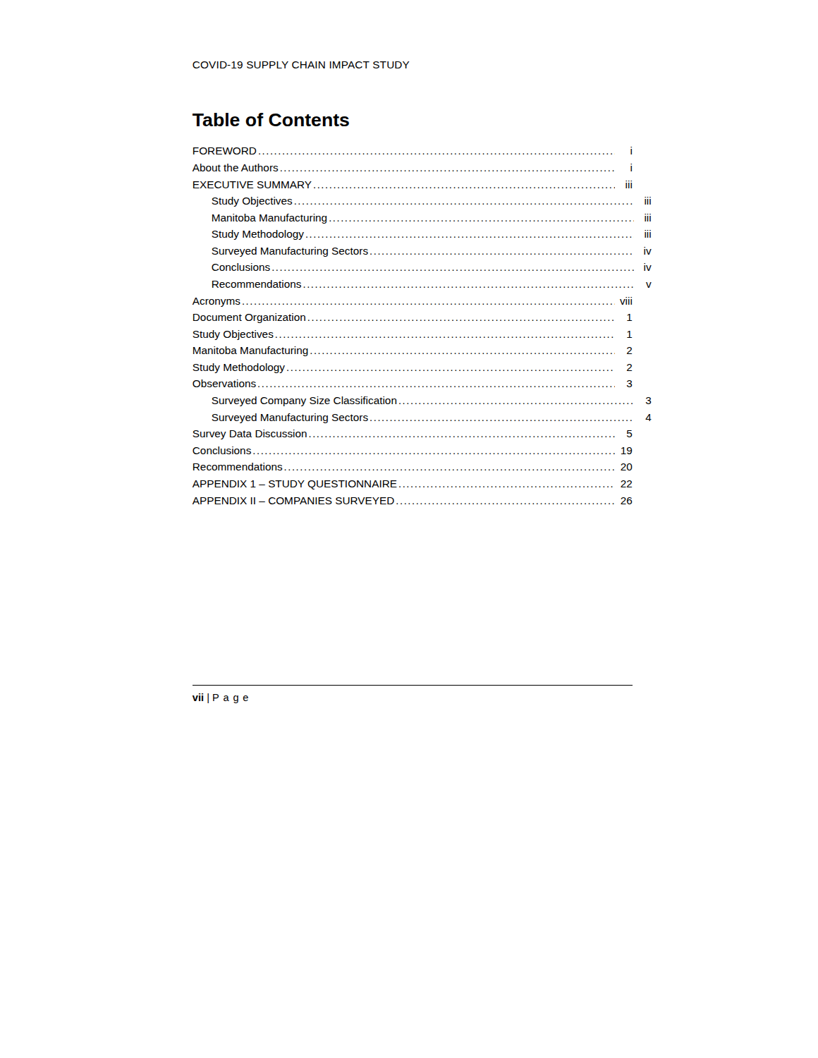COVID-19 SUPPLY CHAIN IMPACT STUDY
Table of Contents
FOREWORD ........................................................................................................................................... i
About the Authors ................................................................................................................................. i
EXECUTIVE SUMMARY ......................................................................................................................... iii
Study Objectives ................................................................................................................................. iii
Manitoba Manufacturing ..................................................................................................................... iii
Study Methodology ............................................................................................................................ iii
Surveyed Manufacturing Sectors ......................................................................................................... iv
Conclusions ......................................................................................................................................... iv
Recommendations ............................................................................................................................. v
Acronyms ................................................................................................................................................. viii
Document Organization ......................................................................................................................... 1
Study Objectives ..................................................................................................................................... 1
Manitoba Manufacturing ......................................................................................................................... 2
Study Methodology ................................................................................................................................ 2
Observations ............................................................................................................................................. 3
Surveyed Company Size Classification .................................................................................................. 3
Surveyed Manufacturing Sectors ......................................................................................................... 4
Survey Data Discussion ........................................................................................................................... 5
Conclusions ............................................................................................................................................. 19
Recommendations ..................................................................................................................................... 20
APPENDIX 1 – STUDY QUESTIONNAIRE ................................................................................................... 22
APPENDIX II – COMPANIES SURVEYED ................................................................................................... 26
vii | P a g e